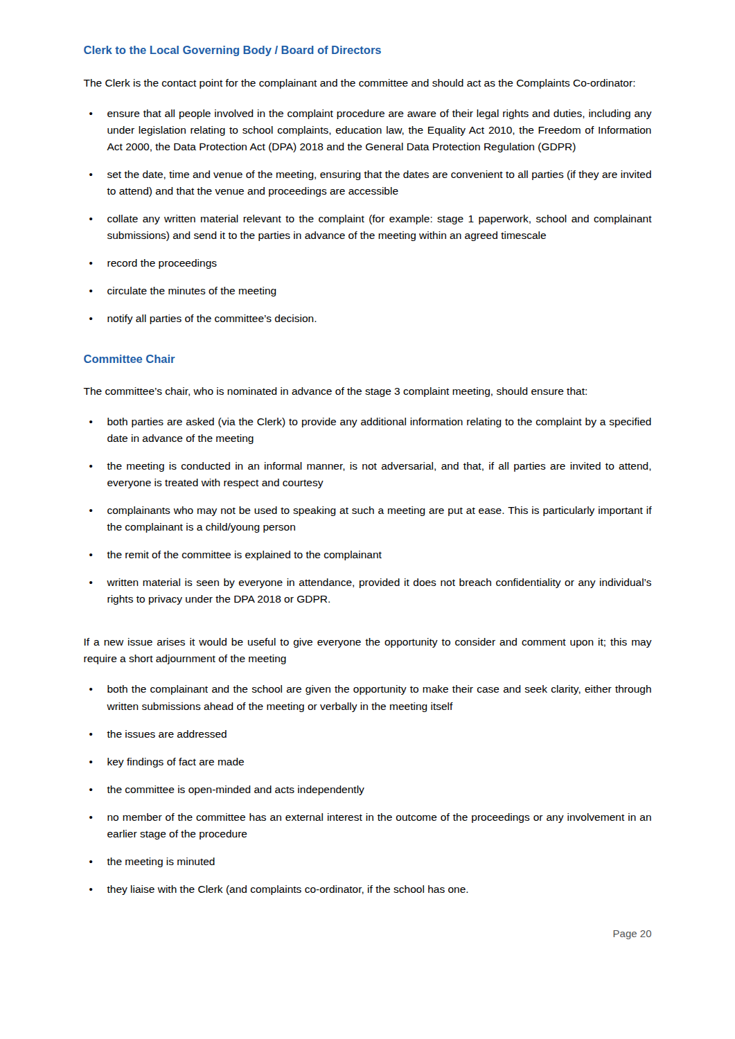Clerk to the Local Governing Body / Board of Directors
The Clerk is the contact point for the complainant and the committee and should act as the Complaints Co-ordinator:
ensure that all people involved in the complaint procedure are aware of their legal rights and duties, including any under legislation relating to school complaints, education law, the Equality Act 2010, the Freedom of Information Act 2000, the Data Protection Act (DPA) 2018 and the General Data Protection Regulation (GDPR)
set the date, time and venue of the meeting, ensuring that the dates are convenient to all parties (if they are invited to attend) and that the venue and proceedings are accessible
collate any written material relevant to the complaint (for example: stage 1 paperwork, school and complainant submissions) and send it to the parties in advance of the meeting within an agreed timescale
record the proceedings
circulate the minutes of the meeting
notify all parties of the committee’s decision.
Committee Chair
The committee’s chair, who is nominated in advance of the stage 3 complaint meeting, should ensure that:
both parties are asked (via the Clerk) to provide any additional information relating to the complaint by a specified date in advance of the meeting
the meeting is conducted in an informal manner, is not adversarial, and that, if all parties are invited to attend, everyone is treated with respect and courtesy
complainants who may not be used to speaking at such a meeting are put at ease. This is particularly important if the complainant is a child/young person
the remit of the committee is explained to the complainant
written material is seen by everyone in attendance, provided it does not breach confidentiality or any individual’s rights to privacy under the DPA 2018 or GDPR.
If a new issue arises it would be useful to give everyone the opportunity to consider and comment upon it; this may require a short adjournment of the meeting
both the complainant and the school are given the opportunity to make their case and seek clarity, either through written submissions ahead of the meeting or verbally in the meeting itself
the issues are addressed
key findings of fact are made
the committee is open-minded and acts independently
no member of the committee has an external interest in the outcome of the proceedings or any involvement in an earlier stage of the procedure
the meeting is minuted
they liaise with the Clerk (and complaints co-ordinator, if the school has one.
Page 20